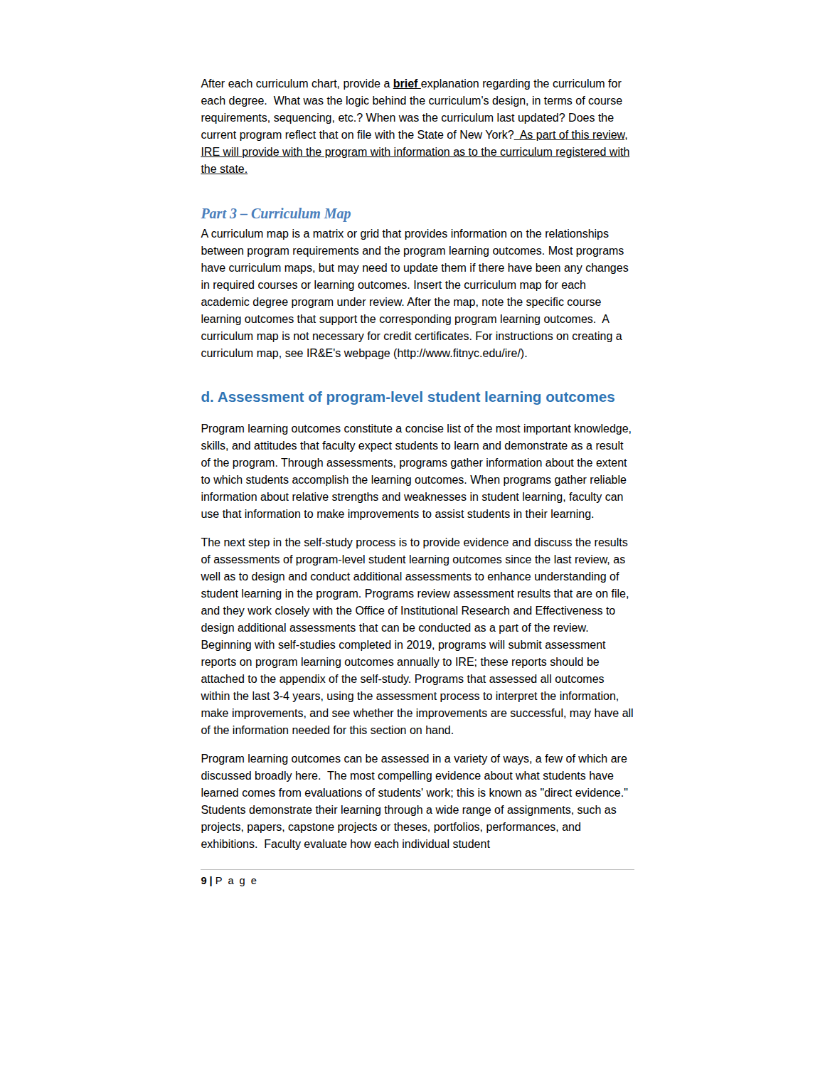After each curriculum chart, provide a brief explanation regarding the curriculum for each degree. What was the logic behind the curriculum's design, in terms of course requirements, sequencing, etc.? When was the curriculum last updated? Does the current program reflect that on file with the State of New York? As part of this review, IRE will provide with the program with information as to the curriculum registered with the state.
Part 3 – Curriculum Map
A curriculum map is a matrix or grid that provides information on the relationships between program requirements and the program learning outcomes. Most programs have curriculum maps, but may need to update them if there have been any changes in required courses or learning outcomes. Insert the curriculum map for each academic degree program under review. After the map, note the specific course learning outcomes that support the corresponding program learning outcomes. A curriculum map is not necessary for credit certificates. For instructions on creating a curriculum map, see IR&E's webpage (http://www.fitnyc.edu/ire/).
d. Assessment of program-level student learning outcomes
Program learning outcomes constitute a concise list of the most important knowledge, skills, and attitudes that faculty expect students to learn and demonstrate as a result of the program. Through assessments, programs gather information about the extent to which students accomplish the learning outcomes. When programs gather reliable information about relative strengths and weaknesses in student learning, faculty can use that information to make improvements to assist students in their learning.
The next step in the self-study process is to provide evidence and discuss the results of assessments of program-level student learning outcomes since the last review, as well as to design and conduct additional assessments to enhance understanding of student learning in the program. Programs review assessment results that are on file, and they work closely with the Office of Institutional Research and Effectiveness to design additional assessments that can be conducted as a part of the review. Beginning with self-studies completed in 2019, programs will submit assessment reports on program learning outcomes annually to IRE; these reports should be attached to the appendix of the self-study. Programs that assessed all outcomes within the last 3-4 years, using the assessment process to interpret the information, make improvements, and see whether the improvements are successful, may have all of the information needed for this section on hand.
Program learning outcomes can be assessed in a variety of ways, a few of which are discussed broadly here. The most compelling evidence about what students have learned comes from evaluations of students' work; this is known as "direct evidence." Students demonstrate their learning through a wide range of assignments, such as projects, papers, capstone projects or theses, portfolios, performances, and exhibitions. Faculty evaluate how each individual student
9 | P a g e